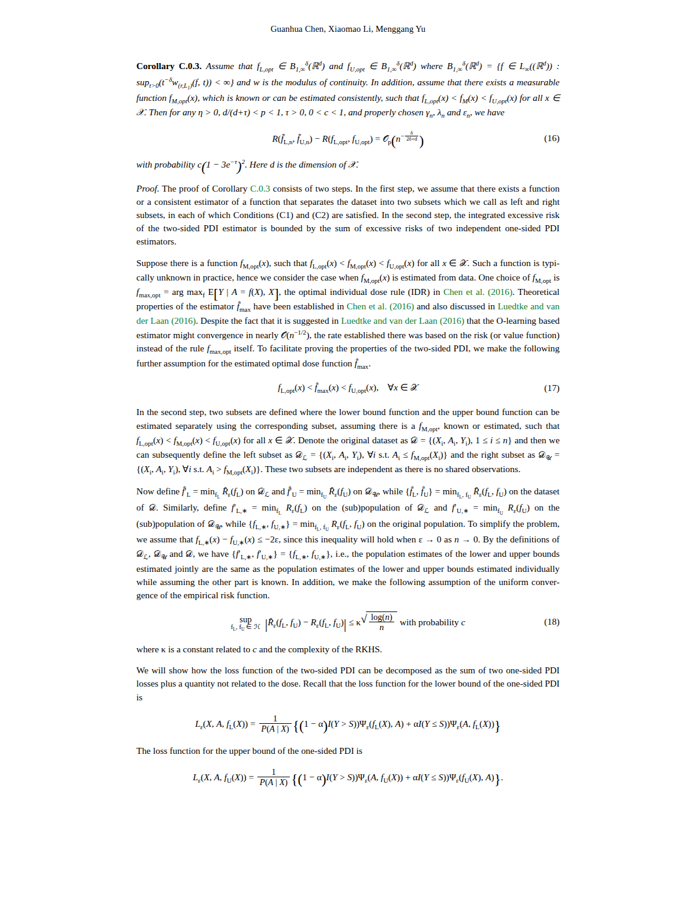Guanhua Chen, Xiaomao Li, Menggang Yu
Corollary C.0.3. Assume that fL,opt ∈ B1,∞δ(ℝd) and fU,opt ∈ B1,∞δ(ℝd) where B1,∞δ(ℝd) = {f ∈ L∞((ℝd)) : supt>0(t−δw(r,L1)(f, t)) < ∞} and w is the modulus of continuity. In addition, assume that there exists a measurable function fM,opt(x), which is known or can be estimated consistently, such that fL,opt(x) < fM(x) < fU,opt(x) for all x ∈ 𝒳. Then for any η > 0, d/(d+τ) < p < 1, τ > 0, 0 < c < 1, and properly chosen γn, λn and εn, we have
R(f̂L,n, f̂U,n) − R(fL,opt, fU,opt) = 𝒪p(n−δ 2δ+d) (16)
with probability c(1 − 3e−τ)2. Here d is the dimension of 𝒳.
Proof. The proof of Corollary C.0.3 consists of two steps. In the first step, we assume that there exists a function or a consistent estimator of a function that separates the dataset into two subsets which we call as left and right subsets, in each of which Conditions (C1) and (C2) are satisfied. In the second step, the integrated excessive risk of the two-sided PDI estimator is bounded by the sum of excessive risks of two independent one-sided PDI estimators.
Suppose there is a function fM,opt(x), such that fL,opt(x) < fM,opt(x) < fU,opt(x) for all x ∈ 𝒳. Such a function is typically unknown in practice, hence we consider the case when fM,opt(x) is estimated from data. One choice of fM,opt is fmax,opt = arg maxf E[Y | A = f(X), X], the optimal individual dose rule (IDR) in Chen et al. (2016). Theoretical properties of the estimator f̂max have been established in Chen et al. (2016) and also discussed in Luedtke and van der Laan (2016). Despite the fact that it is suggested in Luedtke and van der Laan (2016) that the O-learning based estimator might convergence in nearly 𝒪(n−1/2), the rate established there was based on the risk (or value function) instead of the rule fmax,opt itself. To facilitate proving the properties of the two-sided PDI, we make the following further assumption for the estimated optimal dose function f̂max.
fL,opt(x) < f̂max(x) < fU,opt(x), ∀x ∈ 𝒳 (17)
In the second step, two subsets are defined where the lower bound function and the upper bound function can be estimated separately using the corresponding subset, assuming there is a fM,opt, known or estimated, such that fL,opt(x) < fM,opt(x) < fU,opt(x) for all x ∈ 𝒳. Denote the original dataset as 𝒟 = {(Xi, Ai, Yi), 1 ≤ i ≤ n} and then we can subsequently define the left subset as 𝒟ℒ = {(Xi, Ai, Yi), ∀i s.t. Ai ≤ fM,opt(Xi)} and the right subset as 𝒟𝒰 = {(Xi, Ai, Yi), ∀i s.t. Ai > fM,opt(Xi)}. These two subsets are independent as there is no shared observations.
Now define f̂′L = minfL R̂ε(fL) on 𝒟ℒ and f̂′U = minfU R̂ε(fU) on 𝒟𝒰, while {f̂L, f̂U} = minfL, fU R̂ε(fL, fU) on the dataset of 𝒟. Similarly, define f′L,∗ = minfL Rε(fL) on the (sub)population of 𝒟ℒ and f′U,∗ = minfU Rε(fU) on the (sub)population of 𝒟𝒰, while {fL,∗, fU,∗} = minfL, fU Rε(fL, fU) on the original population. To simplify the problem, we assume that fL,∗(x) − fU,∗(x) ≤ −2ε, since this inequality will hold when ε → 0 as n → 0. By the definitions of 𝒟ℒ, 𝒟𝒰 and 𝒟, we have {f′L,∗, f′U,∗} = {fL,∗, fU,∗}, i.e., the population estimates of the lower and upper bounds estimated jointly are the same as the population estimates of the lower and upper bounds estimated individually while assuming the other part is known. In addition, we make the following assumption of the uniform convergence of the empirical risk function.
sup fL, fU ∈ ℋ |R̂ε(fL, fU) − Rε(fL, fU)| ≤ κlog(n) n with probability c (18)
where κ is a constant related to c and the complexity of the RKHS.
We will show how the loss function of the two-sided PDI can be decomposed as the sum of two one-sided PDI losses plus a quantity not related to the dose. Recall that the loss function for the lower bound of the one-sided PDI is
Lε(X, A, fL(X)) = 1 P(A | X){(1 − α) I(Y > S))Ψε(fL(X), A) + αI(Y ≤ S))Ψε(A, fL(X))}
The loss function for the upper bound of the one-sided PDI is
Lε(X, A, fU(X)) = 1 P(A | X){(1 − α) I(Y > S))Ψε(A, fU(X)) + αI(Y ≤ S))Ψε(fU(X), A)}.